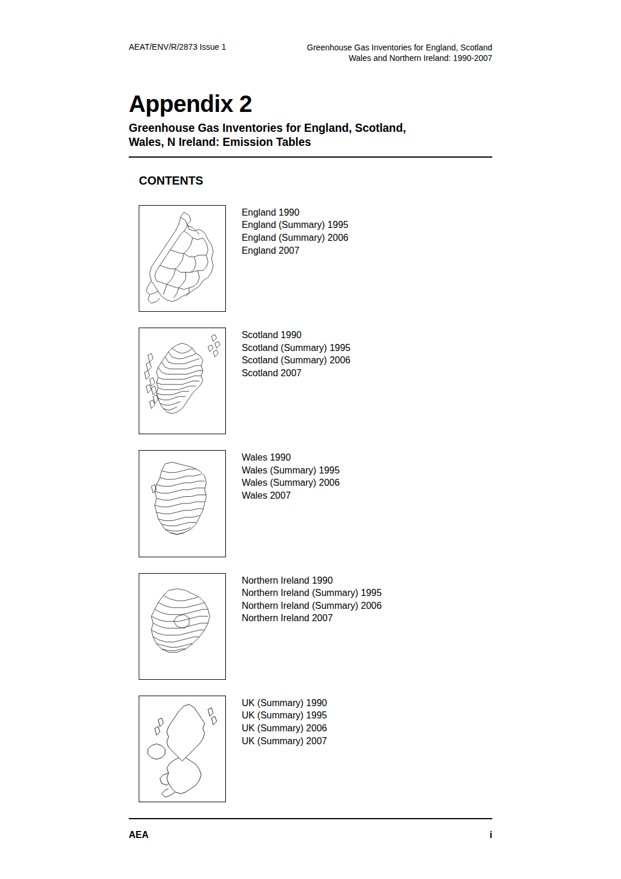AEAT/ENV/R/2873 Issue 1
Greenhouse Gas Inventories for England, Scotland
Wales and Northern Ireland: 1990-2007
Appendix 2
Greenhouse Gas Inventories for England, Scotland,
Wales, N Ireland: Emission Tables
CONTENTS
England 1990
England (Summary) 1995
England (Summary) 2006
England 2007
Scotland 1990
Scotland (Summary) 1995
Scotland (Summary) 2006
Scotland 2007
Wales 1990
Wales (Summary) 1995
Wales (Summary) 2006
Wales 2007
Northern Ireland 1990
Northern Ireland (Summary) 1995
Northern Ireland (Summary) 2006
Northern Ireland 2007
UK (Summary) 1990
UK (Summary) 1995
UK (Summary) 2006
UK (Summary) 2007
AEA
i